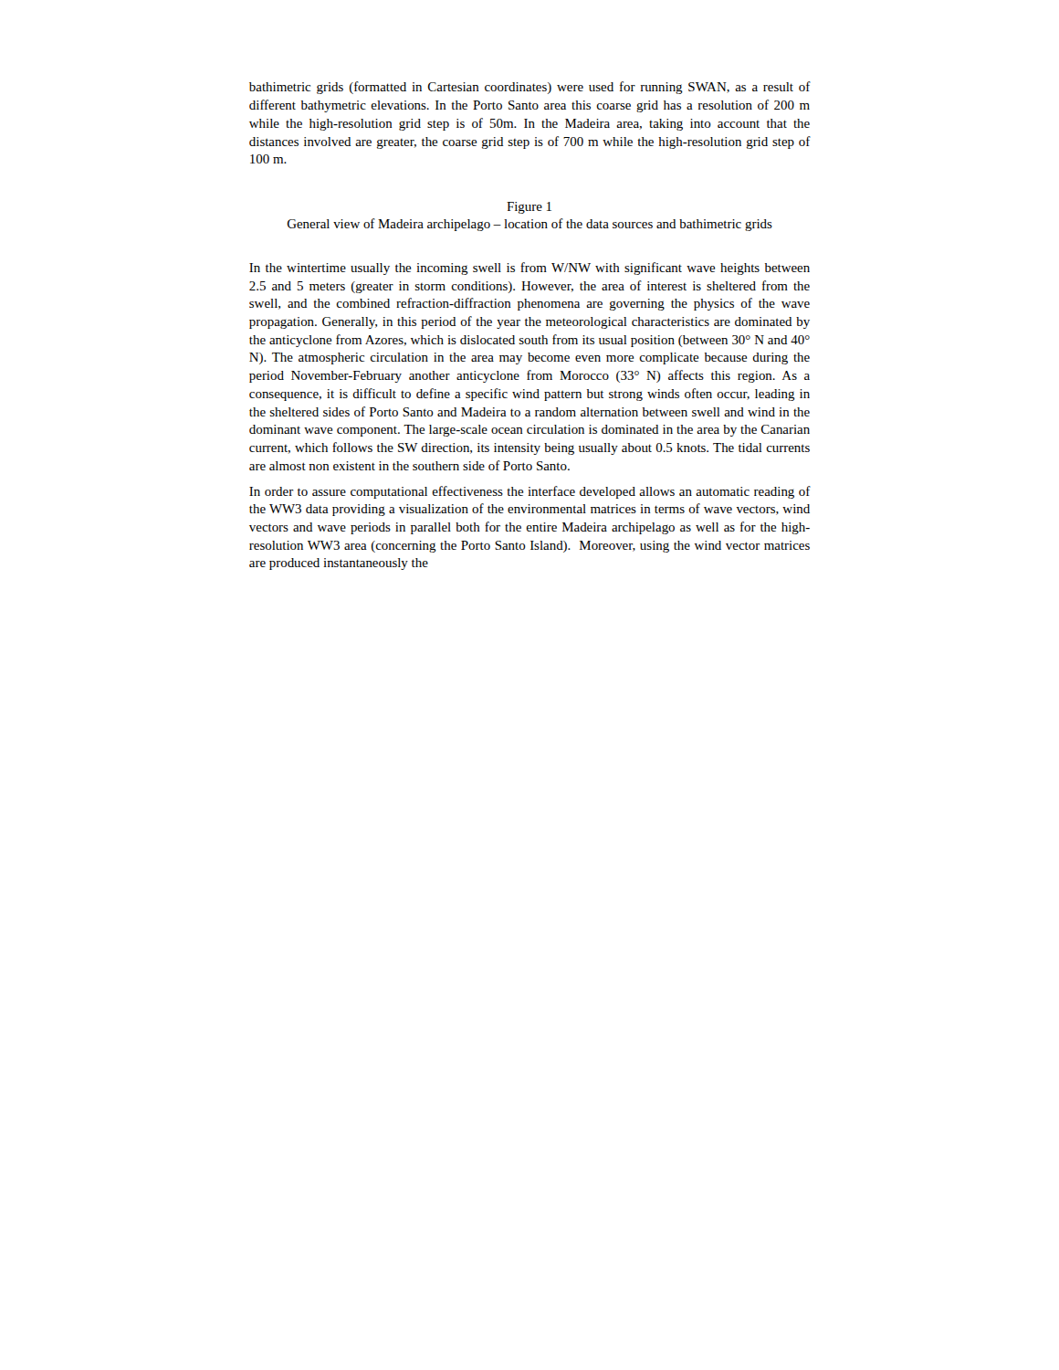bathimetric grids (formatted in Cartesian coordinates) were used for running SWAN, as a result of different bathymetric elevations. In the Porto Santo area this coarse grid has a resolution of 200 m while the high-resolution grid step is of 50m. In the Madeira area, taking into account that the distances involved are greater, the coarse grid step is of 700 m while the high-resolution grid step of 100 m.
Figure 1 General view of Madeira archipelago – location of the data sources and bathimetric grids
In the wintertime usually the incoming swell is from W/NW with significant wave heights between 2.5 and 5 meters (greater in storm conditions). However, the area of interest is sheltered from the swell, and the combined refraction-diffraction phenomena are governing the physics of the wave propagation. Generally, in this period of the year the meteorological characteristics are dominated by the anticyclone from Azores, which is dislocated south from its usual position (between 30° N and 40° N). The atmospheric circulation in the area may become even more complicate because during the period November-February another anticyclone from Morocco (33° N) affects this region. As a consequence, it is difficult to define a specific wind pattern but strong winds often occur, leading in the sheltered sides of Porto Santo and Madeira to a random alternation between swell and wind in the dominant wave component. The large-scale ocean circulation is dominated in the area by the Canarian current, which follows the SW direction, its intensity being usually about 0.5 knots. The tidal currents are almost non existent in the southern side of Porto Santo.
In order to assure computational effectiveness the interface developed allows an automatic reading of the WW3 data providing a visualization of the environmental matrices in terms of wave vectors, wind vectors and wave periods in parallel both for the entire Madeira archipelago as well as for the high-resolution WW3 area (concerning the Porto Santo Island). Moreover, using the wind vector matrices are produced instantaneously the